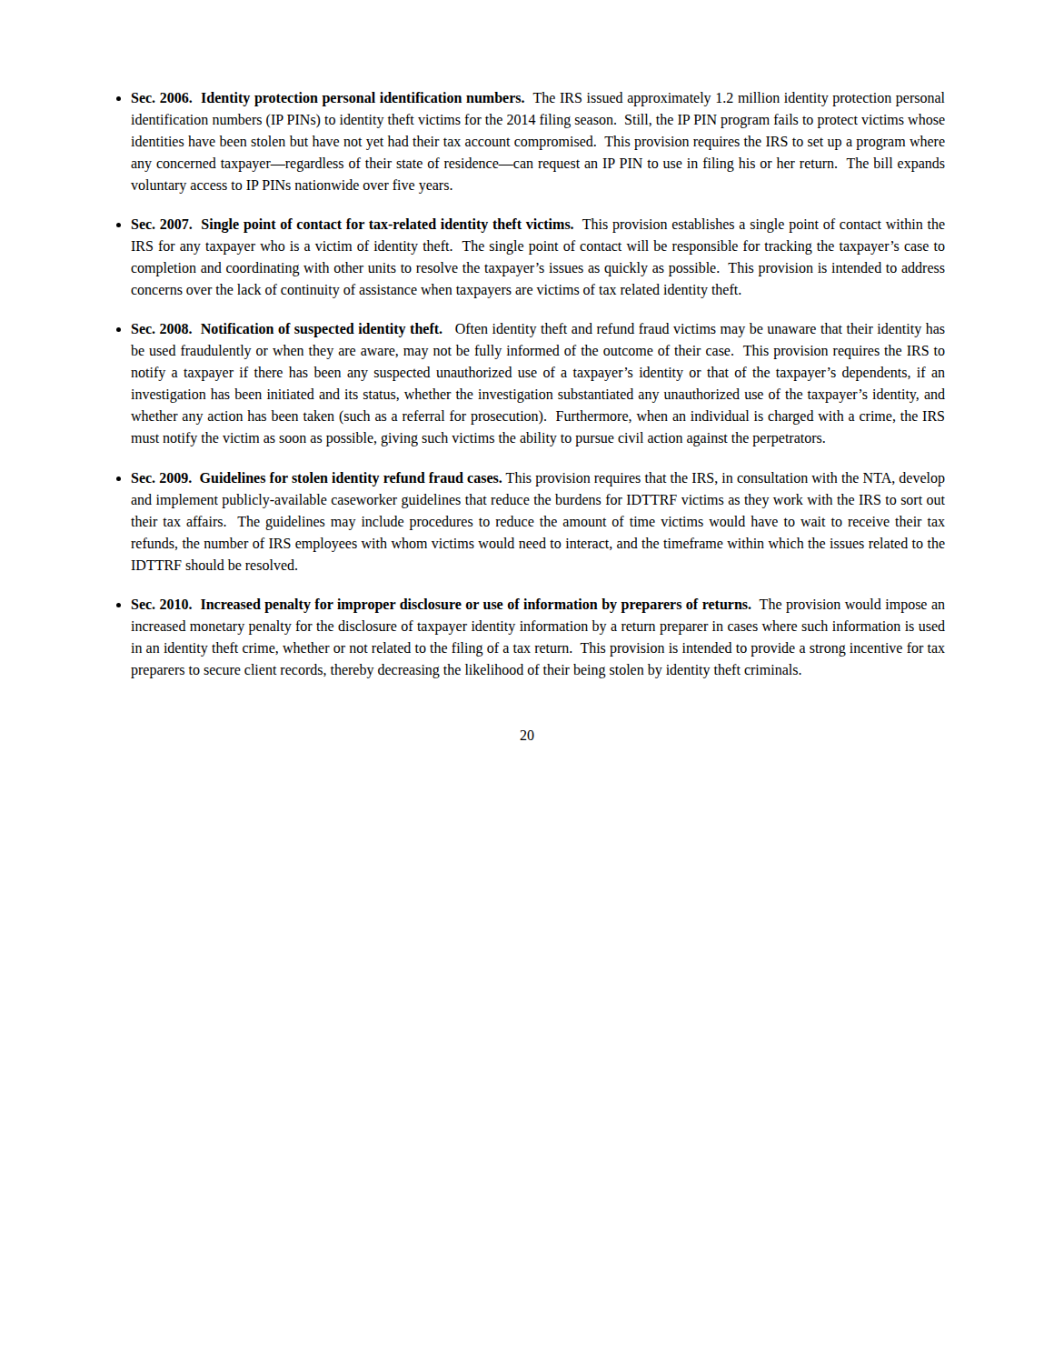Sec. 2006. Identity protection personal identification numbers. The IRS issued approximately 1.2 million identity protection personal identification numbers (IP PINs) to identity theft victims for the 2014 filing season. Still, the IP PIN program fails to protect victims whose identities have been stolen but have not yet had their tax account compromised. This provision requires the IRS to set up a program where any concerned taxpayer—regardless of their state of residence—can request an IP PIN to use in filing his or her return. The bill expands voluntary access to IP PINs nationwide over five years.
Sec. 2007. Single point of contact for tax-related identity theft victims. This provision establishes a single point of contact within the IRS for any taxpayer who is a victim of identity theft. The single point of contact will be responsible for tracking the taxpayer’s case to completion and coordinating with other units to resolve the taxpayer’s issues as quickly as possible. This provision is intended to address concerns over the lack of continuity of assistance when taxpayers are victims of tax related identity theft.
Sec. 2008. Notification of suspected identity theft. Often identity theft and refund fraud victims may be unaware that their identity has be used fraudulently or when they are aware, may not be fully informed of the outcome of their case. This provision requires the IRS to notify a taxpayer if there has been any suspected unauthorized use of a taxpayer’s identity or that of the taxpayer’s dependents, if an investigation has been initiated and its status, whether the investigation substantiated any unauthorized use of the taxpayer’s identity, and whether any action has been taken (such as a referral for prosecution). Furthermore, when an individual is charged with a crime, the IRS must notify the victim as soon as possible, giving such victims the ability to pursue civil action against the perpetrators.
Sec. 2009. Guidelines for stolen identity refund fraud cases. This provision requires that the IRS, in consultation with the NTA, develop and implement publicly-available caseworker guidelines that reduce the burdens for IDTTRF victims as they work with the IRS to sort out their tax affairs. The guidelines may include procedures to reduce the amount of time victims would have to wait to receive their tax refunds, the number of IRS employees with whom victims would need to interact, and the timeframe within which the issues related to the IDTTRF should be resolved.
Sec. 2010. Increased penalty for improper disclosure or use of information by preparers of returns. The provision would impose an increased monetary penalty for the disclosure of taxpayer identity information by a return preparer in cases where such information is used in an identity theft crime, whether or not related to the filing of a tax return. This provision is intended to provide a strong incentive for tax preparers to secure client records, thereby decreasing the likelihood of their being stolen by identity theft criminals.
20